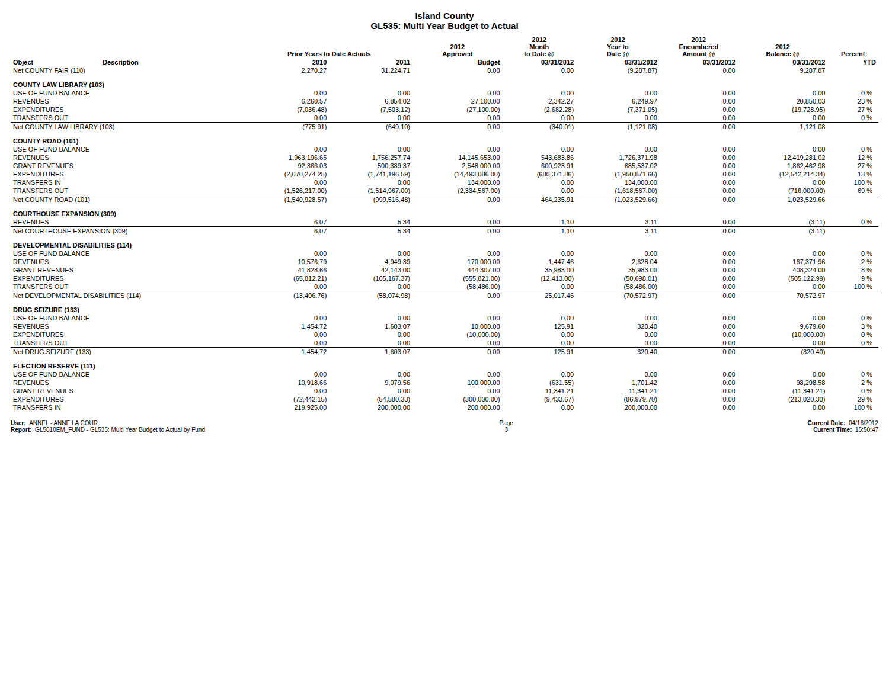Island County
GL535: Multi Year Budget to Actual
| | | Prior Years to Date Actuals | 2012 Approved | 2012 Month to Date @ | 2012 Year to Date @ | 2012 Encumbered Amount @ | 2012 Balance @ | Percent |
| --- | --- | --- | --- | --- | --- | --- | --- | --- |
| Object | Description | 2010 | 2011 | Budget | 03/31/2012 | 03/31/2012 | 03/31/2012 | 03/31/2012 | YTD |
| Net COUNTY FAIR (110) | 2,270.27 | 31,224.71 | 0.00 | 0.00 | (9,287.87) | 0.00 | 9,287.87 | |
| COUNTY LAW LIBRARY (103) | |
| USE OF FUND BALANCE | 0.00 | 0.00 | 0.00 | 0.00 | 0.00 | 0.00 | 0.00 | 0 % |
| REVENUES | 6,260.57 | 6,854.02 | 27,100.00 | 2,342.27 | 6,249.97 | 0.00 | 20,850.03 | 23 % |
| EXPENDITURES | (7,036.48) | (7,503.12) | (27,100.00) | (2,682.28) | (7,371.05) | 0.00 | (19,728.95) | 27 % |
| TRANSFERS OUT | 0.00 | 0.00 | 0.00 | 0.00 | 0.00 | 0.00 | 0.00 | 0 % |
| Net COUNTY LAW LIBRARY (103) | (775.91) | (649.10) | 0.00 | (340.01) | (1,121.08) | 0.00 | 1,121.08 | |
| COUNTY ROAD (101) | |
| USE OF FUND BALANCE | 0.00 | 0.00 | 0.00 | 0.00 | 0.00 | 0.00 | 0.00 | 0 % |
| REVENUES | 1,963,196.65 | 1,756,257.74 | 14,145,653.00 | 543,683.86 | 1,726,371.98 | 0.00 | 12,419,281.02 | 12 % |
| GRANT REVENUES | 92,366.03 | 500,389.37 | 2,548,000.00 | 600,923.91 | 685,537.02 | 0.00 | 1,862,462.98 | 27 % |
| EXPENDITURES | (2,070,274.25) | (1,741,196.59) | (14,493,086.00) | (680,371.86) | (1,950,871.66) | 0.00 | (12,542,214.34) | 13 % |
| TRANSFERS IN | 0.00 | 0.00 | 134,000.00 | 0.00 | 134,000.00 | 0.00 | 0.00 | 100 % |
| TRANSFERS OUT | (1,526,217.00) | (1,514,967.00) | (2,334,567.00) | 0.00 | (1,618,567.00) | 0.00 | (716,000.00) | 69 % |
| Net COUNTY ROAD (101) | (1,540,928.57) | (999,516.48) | 0.00 | 464,235.91 | (1,023,529.66) | 0.00 | 1,023,529.66 | |
| COURTHOUSE EXPANSION (309) | |
| REVENUES | 6.07 | 5.34 | 0.00 | 1.10 | 3.11 | 0.00 | (3.11) | 0 % |
| Net COURTHOUSE EXPANSION (309) | 6.07 | 5.34 | 0.00 | 1.10 | 3.11 | 0.00 | (3.11) | |
| DEVELOPMENTAL DISABILITIES (114) | |
| USE OF FUND BALANCE | 0.00 | 0.00 | 0.00 | 0.00 | 0.00 | 0.00 | 0.00 | 0 % |
| REVENUES | 10,576.79 | 4,949.39 | 170,000.00 | 1,447.46 | 2,628.04 | 0.00 | 167,371.96 | 2 % |
| GRANT REVENUES | 41,828.66 | 42,143.00 | 444,307.00 | 35,983.00 | 35,983.00 | 0.00 | 408,324.00 | 8 % |
| EXPENDITURES | (65,812.21) | (105,167.37) | (555,821.00) | (12,413.00) | (50,698.01) | 0.00 | (505,122.99) | 9 % |
| TRANSFERS OUT | 0.00 | 0.00 | (58,486.00) | 0.00 | (58,486.00) | 0.00 | 0.00 | 100 % |
| Net DEVELOPMENTAL DISABILITIES (114) | (13,406.76) | (58,074.98) | 0.00 | 25,017.46 | (70,572.97) | 0.00 | 70,572.97 | |
| DRUG SEIZURE (133) | |
| USE OF FUND BALANCE | 0.00 | 0.00 | 0.00 | 0.00 | 0.00 | 0.00 | 0.00 | 0 % |
| REVENUES | 1,454.72 | 1,603.07 | 10,000.00 | 125.91 | 320.40 | 0.00 | 9,679.60 | 3 % |
| EXPENDITURES | 0.00 | 0.00 | (10,000.00) | 0.00 | 0.00 | 0.00 | (10,000.00) | 0 % |
| TRANSFERS OUT | 0.00 | 0.00 | 0.00 | 0.00 | 0.00 | 0.00 | 0.00 | 0 % |
| Net DRUG SEIZURE (133) | 1,454.72 | 1,603.07 | 0.00 | 125.91 | 320.40 | 0.00 | (320.40) | |
| ELECTION RESERVE (111) | |
| USE OF FUND BALANCE | 0.00 | 0.00 | 0.00 | 0.00 | 0.00 | 0.00 | 0.00 | 0 % |
| REVENUES | 10,918.66 | 9,079.56 | 100,000.00 | (631.55) | 1,701.42 | 0.00 | 98,298.58 | 2 % |
| GRANT REVENUES | 0.00 | 0.00 | 0.00 | 11,341.21 | 11,341.21 | 0.00 | (11,341.21) | 0 % |
| EXPENDITURES | (72,442.15) | (54,580.33) | (300,000.00) | (9,433.67) | (86,979.70) | 0.00 | (213,020.30) | 29 % |
| TRANSFERS IN | 219,925.00 | 200,000.00 | 200,000.00 | 0.00 | 200,000.00 | 0.00 | 0.00 | 100 % |
User: ANNEL - ANNE LA COUR
Report: GL5010EM_FUND - GL535: Multi Year Budget to Actual by Fund
Current Date: 04/16/2012
Current Time: 15:50:47
Page
3